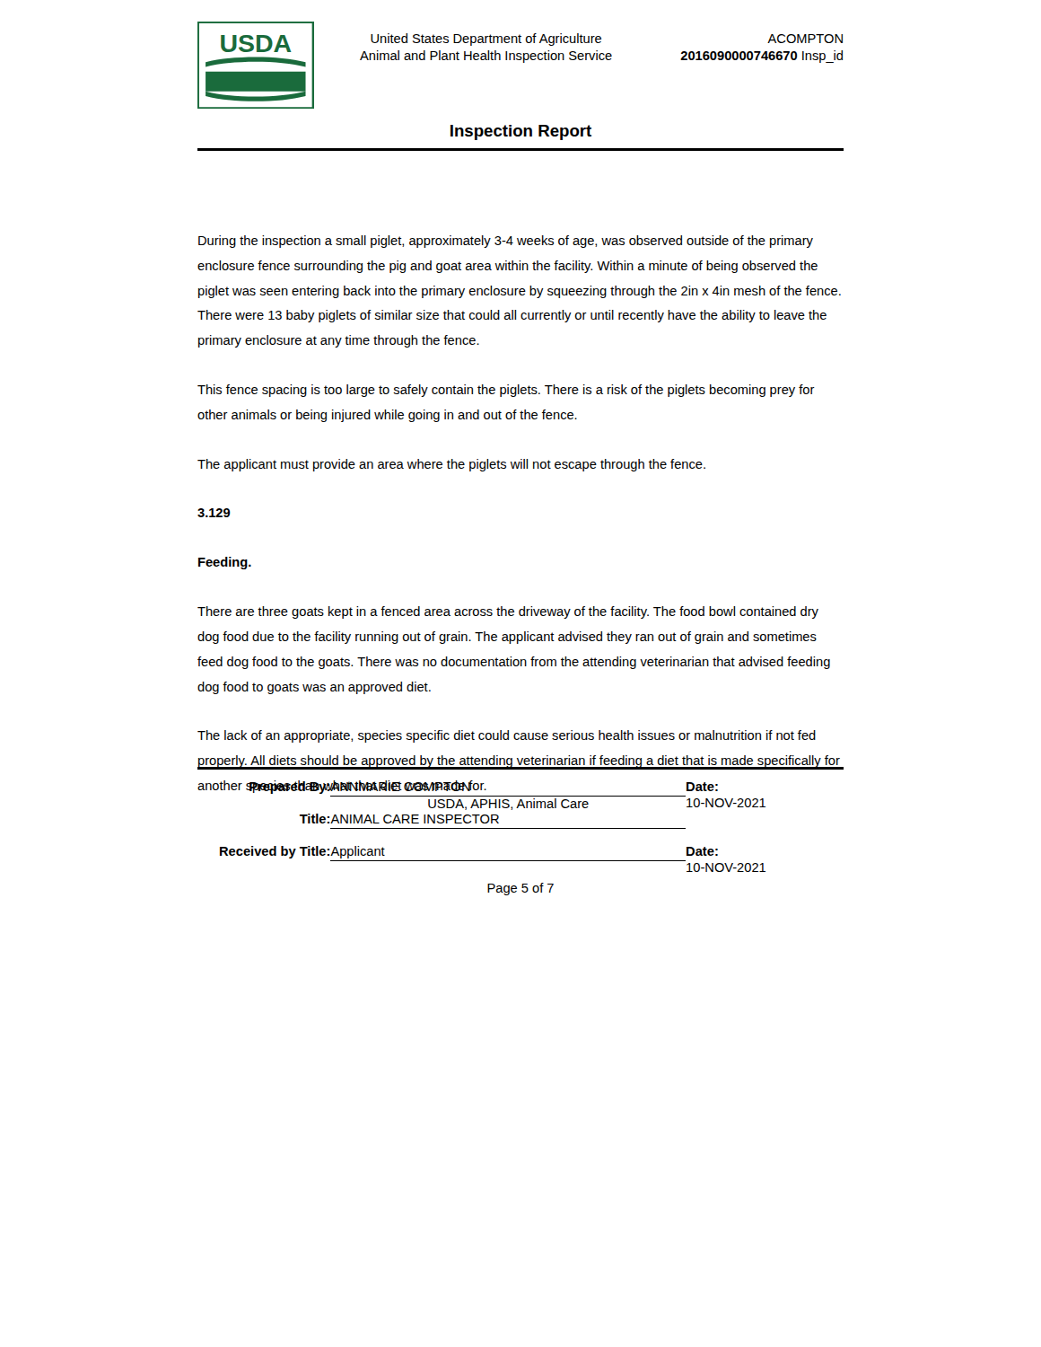USDA
United States Department of Agriculture
Animal and Plant Health Inspection Service
ACOMPTON
2016090000746670 Insp_id
Inspection Report
During the inspection a small piglet, approximately 3-4 weeks of age, was observed outside of the primary enclosure fence surrounding the pig and goat area within the facility. Within a minute of being observed the piglet was seen entering back into the primary enclosure by squeezing through the 2in x 4in mesh of the fence. There were 13 baby piglets of similar size that could all currently or until recently have the ability to leave the primary enclosure at any time through the fence.
This fence spacing is too large to safely contain the piglets. There is a risk of the piglets becoming prey for other animals or being injured while going in and out of the fence.
The applicant must provide an area where the piglets will not escape through the fence.
3.129
Feeding.
There are three goats kept in a fenced area across the driveway of the facility. The food bowl contained dry dog food due to the facility running out of grain. The applicant advised they ran out of grain and sometimes feed dog food to the goats. There was no documentation from the attending veterinarian that advised feeding dog food to goats was an approved diet.
The lack of an appropriate, species specific diet could cause serious health issues or malnutrition if not fed properly. All diets should be approved by the attending veterinarian if feeding a diet that is made specifically for another species than what that diet was made for.
| Prepared By: | ANNMARIE COMPTON | Date: |
| | USDA, APHIS, Animal Care | 10-NOV-2021 |
| Title: | ANIMAL CARE INSPECTOR | |
| Received by Title: | Applicant | Date: |
| | | 10-NOV-2021 |
Page 5 of 7